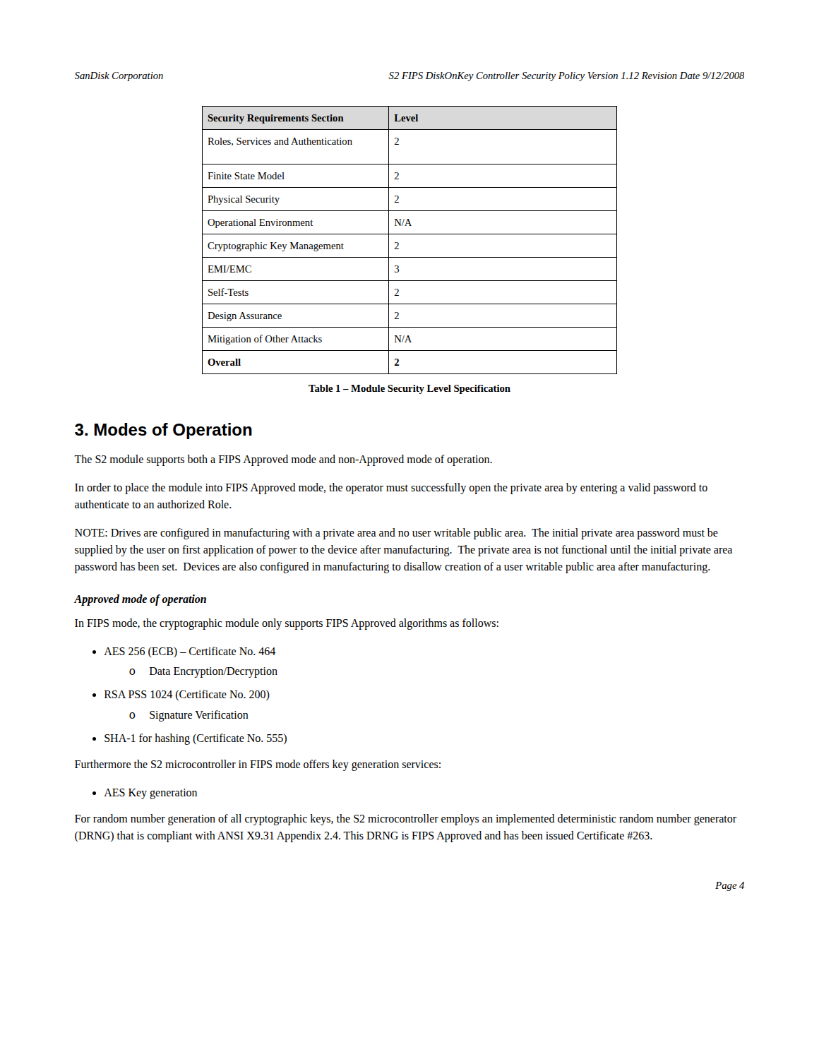SanDisk Corporation S2 FIPS DiskOnKey Controller Security Policy Version 1.12 Revision Date 9/12/2008
| Security Requirements Section | Level |
| --- | --- |
| Roles, Services and Authentication | 2 |
| Finite State Model | 2 |
| Physical Security | 2 |
| Operational Environment | N/A |
| Cryptographic Key Management | 2 |
| EMI/EMC | 3 |
| Self-Tests | 2 |
| Design Assurance | 2 |
| Mitigation of Other Attacks | N/A |
| Overall | 2 |
Table 1 – Module Security Level Specification
3. Modes of Operation
The S2 module supports both a FIPS Approved mode and non-Approved mode of operation.
In order to place the module into FIPS Approved mode, the operator must successfully open the private area by entering a valid password to authenticate to an authorized Role.
NOTE: Drives are configured in manufacturing with a private area and no user writable public area. The initial private area password must be supplied by the user on first application of power to the device after manufacturing. The private area is not functional until the initial private area password has been set. Devices are also configured in manufacturing to disallow creation of a user writable public area after manufacturing.
Approved mode of operation
In FIPS mode, the cryptographic module only supports FIPS Approved algorithms as follows:
AES 256 (ECB) – Certificate No. 464
Data Encryption/Decryption
RSA PSS 1024 (Certificate No. 200)
Signature Verification
SHA-1 for hashing (Certificate No. 555)
Furthermore the S2 microcontroller in FIPS mode offers key generation services:
AES Key generation
For random number generation of all cryptographic keys, the S2 microcontroller employs an implemented deterministic random number generator (DRNG) that is compliant with ANSI X9.31 Appendix 2.4. This DRNG is FIPS Approved and has been issued Certificate #263.
Page 4